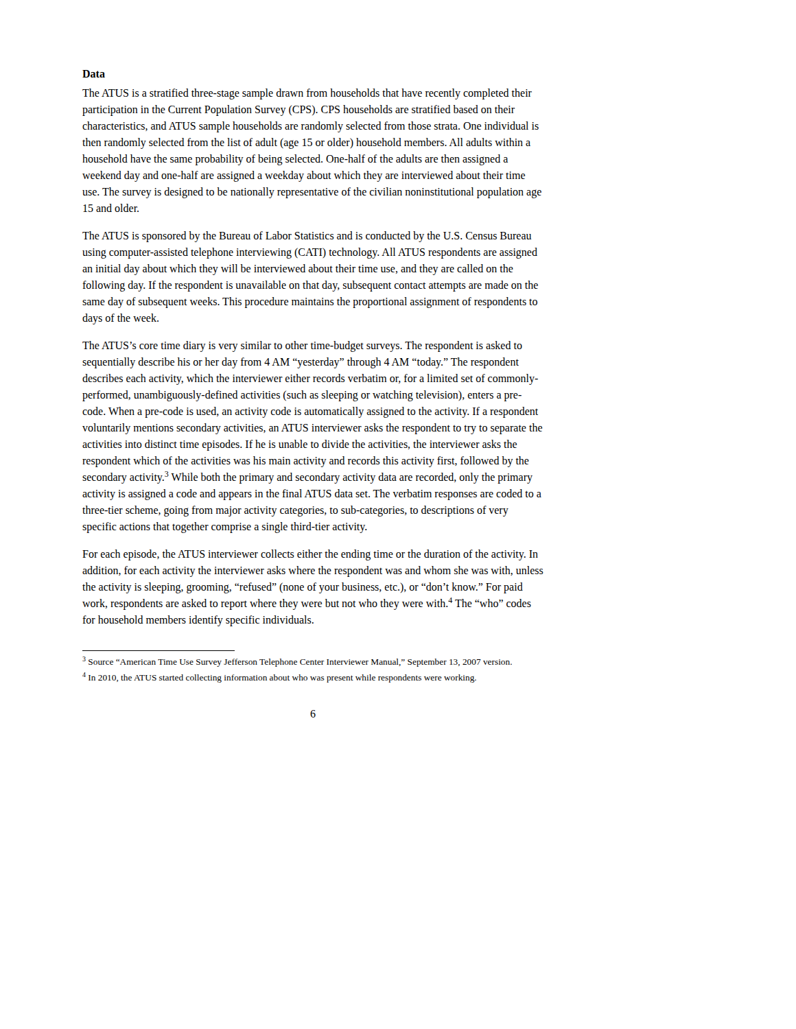Data
The ATUS is a stratified three-stage sample drawn from households that have recently completed their participation in the Current Population Survey (CPS). CPS households are stratified based on their characteristics, and ATUS sample households are randomly selected from those strata. One individual is then randomly selected from the list of adult (age 15 or older) household members. All adults within a household have the same probability of being selected. One-half of the adults are then assigned a weekend day and one-half are assigned a weekday about which they are interviewed about their time use. The survey is designed to be nationally representative of the civilian noninstitutional population age 15 and older.
The ATUS is sponsored by the Bureau of Labor Statistics and is conducted by the U.S. Census Bureau using computer-assisted telephone interviewing (CATI) technology. All ATUS respondents are assigned an initial day about which they will be interviewed about their time use, and they are called on the following day. If the respondent is unavailable on that day, subsequent contact attempts are made on the same day of subsequent weeks. This procedure maintains the proportional assignment of respondents to days of the week.
The ATUS’s core time diary is very similar to other time-budget surveys. The respondent is asked to sequentially describe his or her day from 4 AM “yesterday” through 4 AM “today.” The respondent describes each activity, which the interviewer either records verbatim or, for a limited set of commonly-performed, unambiguously-defined activities (such as sleeping or watching television), enters a pre-code. When a pre-code is used, an activity code is automatically assigned to the activity. If a respondent voluntarily mentions secondary activities, an ATUS interviewer asks the respondent to try to separate the activities into distinct time episodes. If he is unable to divide the activities, the interviewer asks the respondent which of the activities was his main activity and records this activity first, followed by the secondary activity.3 While both the primary and secondary activity data are recorded, only the primary activity is assigned a code and appears in the final ATUS data set. The verbatim responses are coded to a three-tier scheme, going from major activity categories, to sub-categories, to descriptions of very specific actions that together comprise a single third-tier activity.
For each episode, the ATUS interviewer collects either the ending time or the duration of the activity. In addition, for each activity the interviewer asks where the respondent was and whom she was with, unless the activity is sleeping, grooming, “refused” (none of your business, etc.), or “don’t know.” For paid work, respondents are asked to report where they were but not who they were with.4 The “who” codes for household members identify specific individuals.
3 Source “American Time Use Survey Jefferson Telephone Center Interviewer Manual,” September 13, 2007 version.
4 In 2010, the ATUS started collecting information about who was present while respondents were working.
6